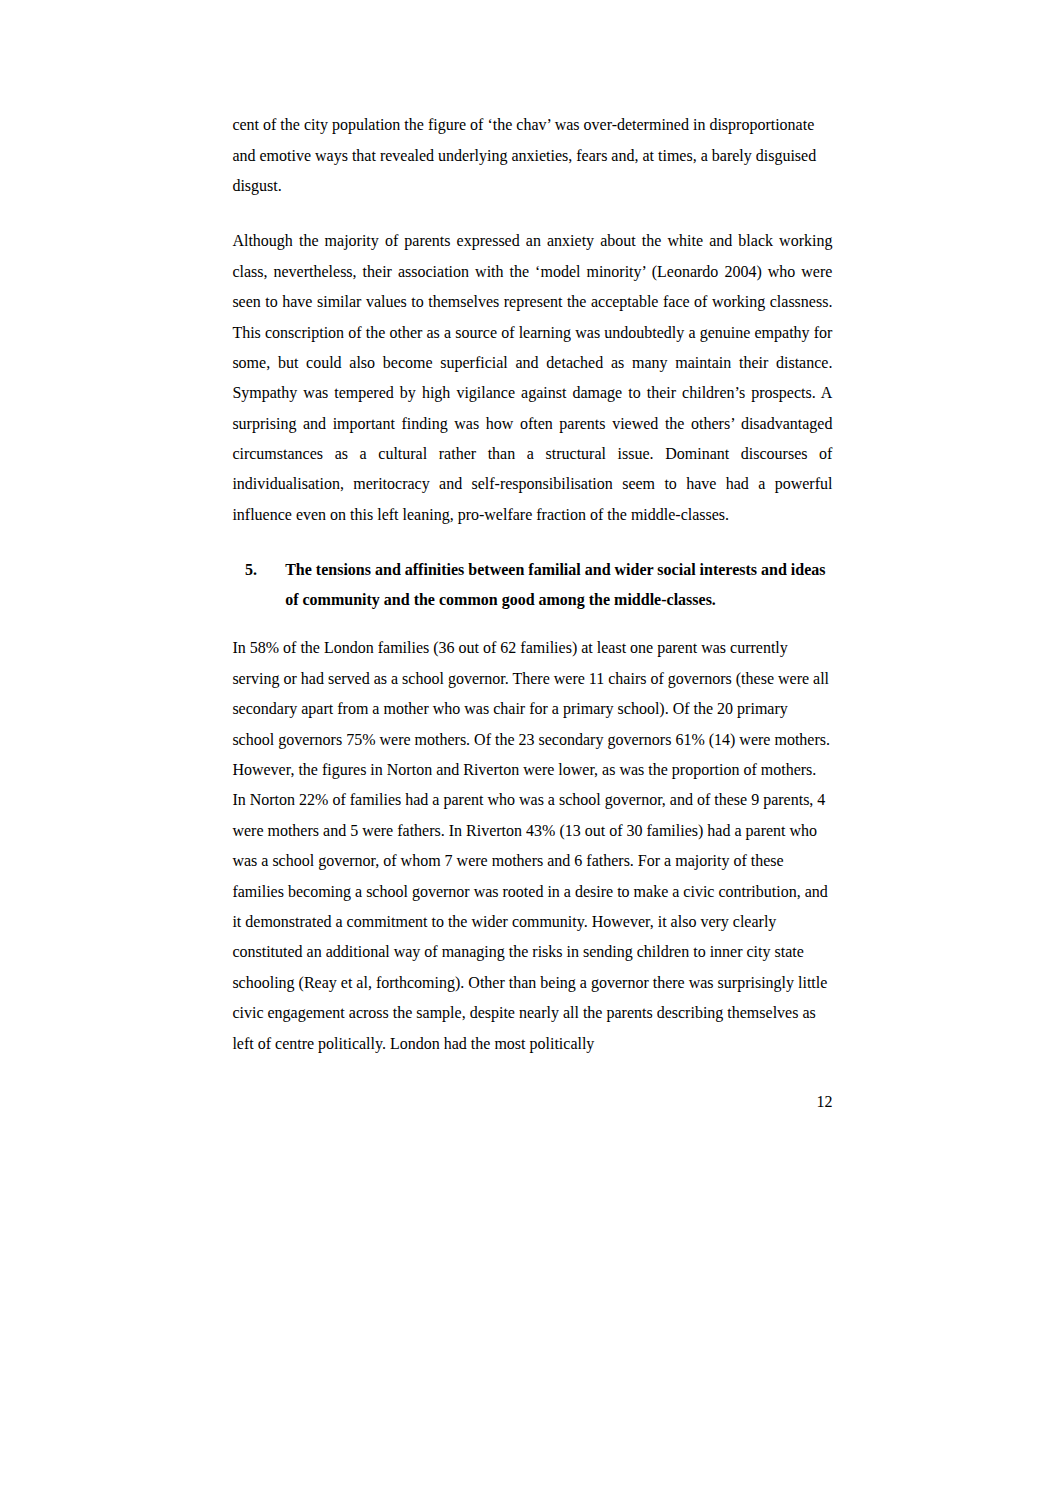cent of the city population the figure of ‘the chav’ was over-determined in disproportionate and emotive ways that revealed underlying anxieties, fears and, at times, a barely disguised disgust.
Although the majority of parents expressed an anxiety about the white and black working class, nevertheless, their association with the ‘model minority’ (Leonardo 2004) who were seen to have similar values to themselves represent the acceptable face of working classness. This conscription of the other as a source of learning was undoubtedly a genuine empathy for some, but could also become superficial and detached as many maintain their distance. Sympathy was tempered by high vigilance against damage to their children’s prospects. A surprising and important finding was how often parents viewed the others’ disadvantaged circumstances as a cultural rather than a structural issue. Dominant discourses of individualisation, meritocracy and self-responsibilisation seem to have had a powerful influence even on this left leaning, pro-welfare fraction of the middle-classes.
5. The tensions and affinities between familial and wider social interests and ideas of community and the common good among the middle-classes.
In 58% of the London families (36 out of 62 families) at least one parent was currently serving or had served as a school governor. There were 11 chairs of governors (these were all secondary apart from a mother who was chair for a primary school). Of the 20 primary school governors 75% were mothers. Of the 23 secondary governors 61% (14) were mothers. However, the figures in Norton and Riverton were lower, as was the proportion of mothers. In Norton 22% of families had a parent who was a school governor, and of these 9 parents, 4 were mothers and 5 were fathers. In Riverton 43% (13 out of 30 families) had a parent who was a school governor, of whom 7 were mothers and 6 fathers. For a majority of these families becoming a school governor was rooted in a desire to make a civic contribution, and it demonstrated a commitment to the wider community. However, it also very clearly constituted an additional way of managing the risks in sending children to inner city state schooling (Reay et al, forthcoming). Other than being a governor there was surprisingly little civic engagement across the sample, despite nearly all the parents describing themselves as left of centre politically. London had the most politically
12